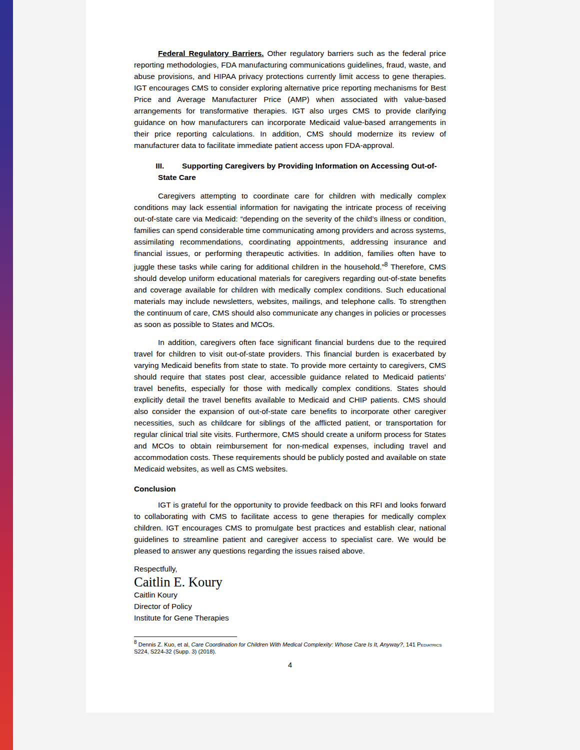Federal Regulatory Barriers. Other regulatory barriers such as the federal price reporting methodologies, FDA manufacturing communications guidelines, fraud, waste, and abuse provisions, and HIPAA privacy protections currently limit access to gene therapies. IGT encourages CMS to consider exploring alternative price reporting mechanisms for Best Price and Average Manufacturer Price (AMP) when associated with value-based arrangements for transformative therapies. IGT also urges CMS to provide clarifying guidance on how manufacturers can incorporate Medicaid value-based arrangements in their price reporting calculations. In addition, CMS should modernize its review of manufacturer data to facilitate immediate patient access upon FDA-approval.
III. Supporting Caregivers by Providing Information on Accessing Out-of-State Care
Caregivers attempting to coordinate care for children with medically complex conditions may lack essential information for navigating the intricate process of receiving out-of-state care via Medicaid: “depending on the severity of the child’s illness or condition, families can spend considerable time communicating among providers and across systems, assimilating recommendations, coordinating appointments, addressing insurance and financial issues, or performing therapeutic activities. In addition, families often have to juggle these tasks while caring for additional children in the household.”8 Therefore, CMS should develop uniform educational materials for caregivers regarding out-of-state benefits and coverage available for children with medically complex conditions. Such educational materials may include newsletters, websites, mailings, and telephone calls. To strengthen the continuum of care, CMS should also communicate any changes in policies or processes as soon as possible to States and MCOs.
In addition, caregivers often face significant financial burdens due to the required travel for children to visit out-of-state providers. This financial burden is exacerbated by varying Medicaid benefits from state to state. To provide more certainty to caregivers, CMS should require that states post clear, accessible guidance related to Medicaid patients’ travel benefits, especially for those with medically complex conditions. States should explicitly detail the travel benefits available to Medicaid and CHIP patients. CMS should also consider the expansion of out-of-state care benefits to incorporate other caregiver necessities, such as childcare for siblings of the afflicted patient, or transportation for regular clinical trial site visits. Furthermore, CMS should create a uniform process for States and MCOs to obtain reimbursement for non-medical expenses, including travel and accommodation costs. These requirements should be publicly posted and available on state Medicaid websites, as well as CMS websites.
Conclusion
IGT is grateful for the opportunity to provide feedback on this RFI and looks forward to collaborating with CMS to facilitate access to gene therapies for medically complex children. IGT encourages CMS to promulgate best practices and establish clear, national guidelines to streamline patient and caregiver access to specialist care. We would be pleased to answer any questions regarding the issues raised above.
Respectfully,
Caitlin E. Koury
Caitlin Koury
Director of Policy
Institute for Gene Therapies
8 Dennis Z. Kuo, et al, Care Coordination for Children With Medical Complexity: Whose Care Is It, Anyway?, 141 Pediatrics S224, S224-32 (Supp. 3) (2018).
4